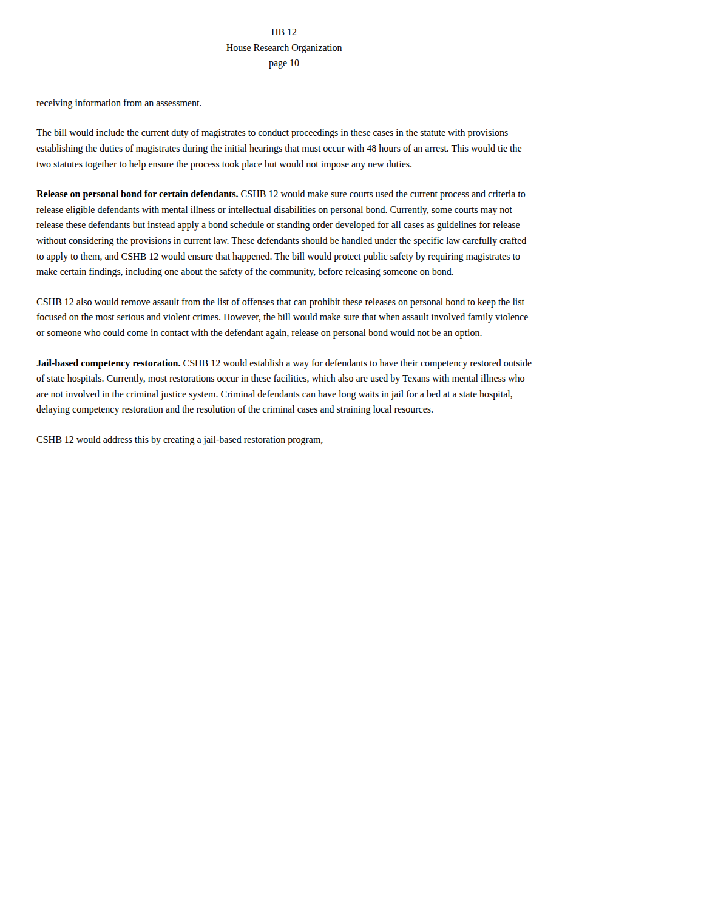HB 12 House Research Organization page 10
receiving information from an assessment.
The bill would include the current duty of magistrates to conduct proceedings in these cases in the statute with provisions establishing the duties of magistrates during the initial hearings that must occur with 48 hours of an arrest. This would tie the two statutes together to help ensure the process took place but would not impose any new duties.
Release on personal bond for certain defendants. CSHB 12 would make sure courts used the current process and criteria to release eligible defendants with mental illness or intellectual disabilities on personal bond. Currently, some courts may not release these defendants but instead apply a bond schedule or standing order developed for all cases as guidelines for release without considering the provisions in current law. These defendants should be handled under the specific law carefully crafted to apply to them, and CSHB 12 would ensure that happened. The bill would protect public safety by requiring magistrates to make certain findings, including one about the safety of the community, before releasing someone on bond.
CSHB 12 also would remove assault from the list of offenses that can prohibit these releases on personal bond to keep the list focused on the most serious and violent crimes. However, the bill would make sure that when assault involved family violence or someone who could come in contact with the defendant again, release on personal bond would not be an option.
Jail-based competency restoration. CSHB 12 would establish a way for defendants to have their competency restored outside of state hospitals. Currently, most restorations occur in these facilities, which also are used by Texans with mental illness who are not involved in the criminal justice system. Criminal defendants can have long waits in jail for a bed at a state hospital, delaying competency restoration and the resolution of the criminal cases and straining local resources.
CSHB 12 would address this by creating a jail-based restoration program,